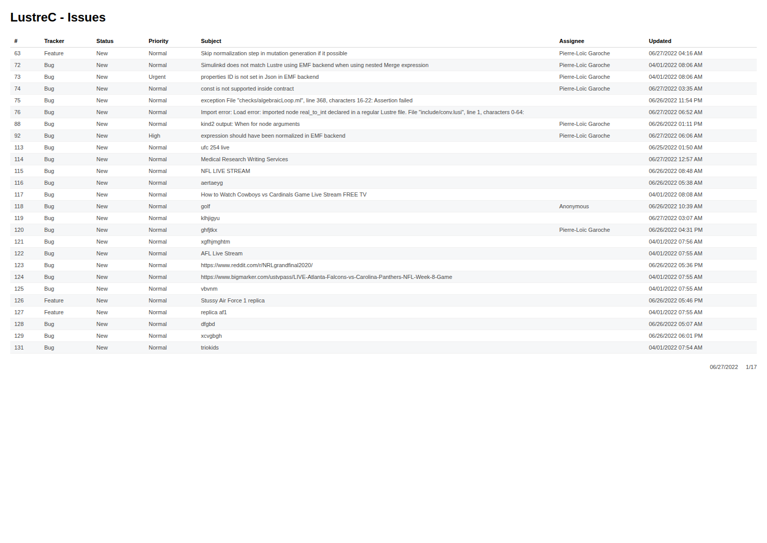LustreC - Issues
| # | Tracker | Status | Priority | Subject | Assignee | Updated |
| --- | --- | --- | --- | --- | --- | --- |
| 63 | Feature | New | Normal | Skip normalization step in mutation generation if it possible | Pierre-Loïc Garoche | 06/27/2022 04:16 AM |
| 72 | Bug | New | Normal | Simulinkd does not match Lustre using EMF backend when using nested Merge expression | Pierre-Loïc Garoche | 04/01/2022 08:06 AM |
| 73 | Bug | New | Urgent | properties ID is not set in Json in EMF backend | Pierre-Loïc Garoche | 04/01/2022 08:06 AM |
| 74 | Bug | New | Normal | const is not supported inside contract | Pierre-Loïc Garoche | 06/27/2022 03:35 AM |
| 75 | Bug | New | Normal | exception File "checks/algebraicLoop.ml", line 368, characters 16-22: Assertion failed | | 06/26/2022 11:54 PM |
| 76 | Bug | New | Normal | Import error: Load error: imported node real_to_int declared in a regular Lustre file. File "include/conv.lusi", line 1, characters 0-64: | | 06/27/2022 06:52 AM |
| 88 | Bug | New | Normal | kind2 output: When for node arguments | Pierre-Loïc Garoche | 06/26/2022 01:11 PM |
| 92 | Bug | New | High | expression should have been normalized in EMF backend | Pierre-Loïc Garoche | 06/27/2022 06:06 AM |
| 113 | Bug | New | Normal | ufc 254 live | | 06/25/2022 01:50 AM |
| 114 | Bug | New | Normal | Medical Research Writing Services | | 06/27/2022 12:57 AM |
| 115 | Bug | New | Normal | NFL LIVE STREAM | | 06/26/2022 08:48 AM |
| 116 | Bug | New | Normal | aertaeyg | | 06/26/2022 05:38 AM |
| 117 | Bug | New | Normal | How to Watch Cowboys vs Cardinals Game Live Stream FREE TV | | 04/01/2022 08:08 AM |
| 118 | Bug | New | Normal | golf | Anonymous | 06/26/2022 10:39 AM |
| 119 | Bug | New | Normal | klhjigyu | | 06/27/2022 03:07 AM |
| 120 | Bug | New | Normal | ghfjtkx | Pierre-Loïc Garoche | 06/26/2022 04:31 PM |
| 121 | Bug | New | Normal | xgfhjmghtm | | 04/01/2022 07:56 AM |
| 122 | Bug | New | Normal | AFL Live Stream | | 04/01/2022 07:55 AM |
| 123 | Bug | New | Normal | https://www.reddit.com/r/NRLgrandfinal2020/ | | 06/26/2022 05:36 PM |
| 124 | Bug | New | Normal | https://www.bigmarker.com/ustvpass/LIVE-Atlanta-Falcons-vs-Carolina-Panthers-NFL-Week-8-Game | | 04/01/2022 07:55 AM |
| 125 | Bug | New | Normal | vbvnm | | 04/01/2022 07:55 AM |
| 126 | Feature | New | Normal | Stussy Air Force 1 replica | | 06/26/2022 05:46 PM |
| 127 | Feature | New | Normal | replica af1 | | 04/01/2022 07:55 AM |
| 128 | Bug | New | Normal | dfgbd | | 06/26/2022 05:07 AM |
| 129 | Bug | New | Normal | xcvgbgh | | 06/26/2022 06:01 PM |
| 131 | Bug | New | Normal | triokids | | 04/01/2022 07:54 AM |
06/27/2022 1/17